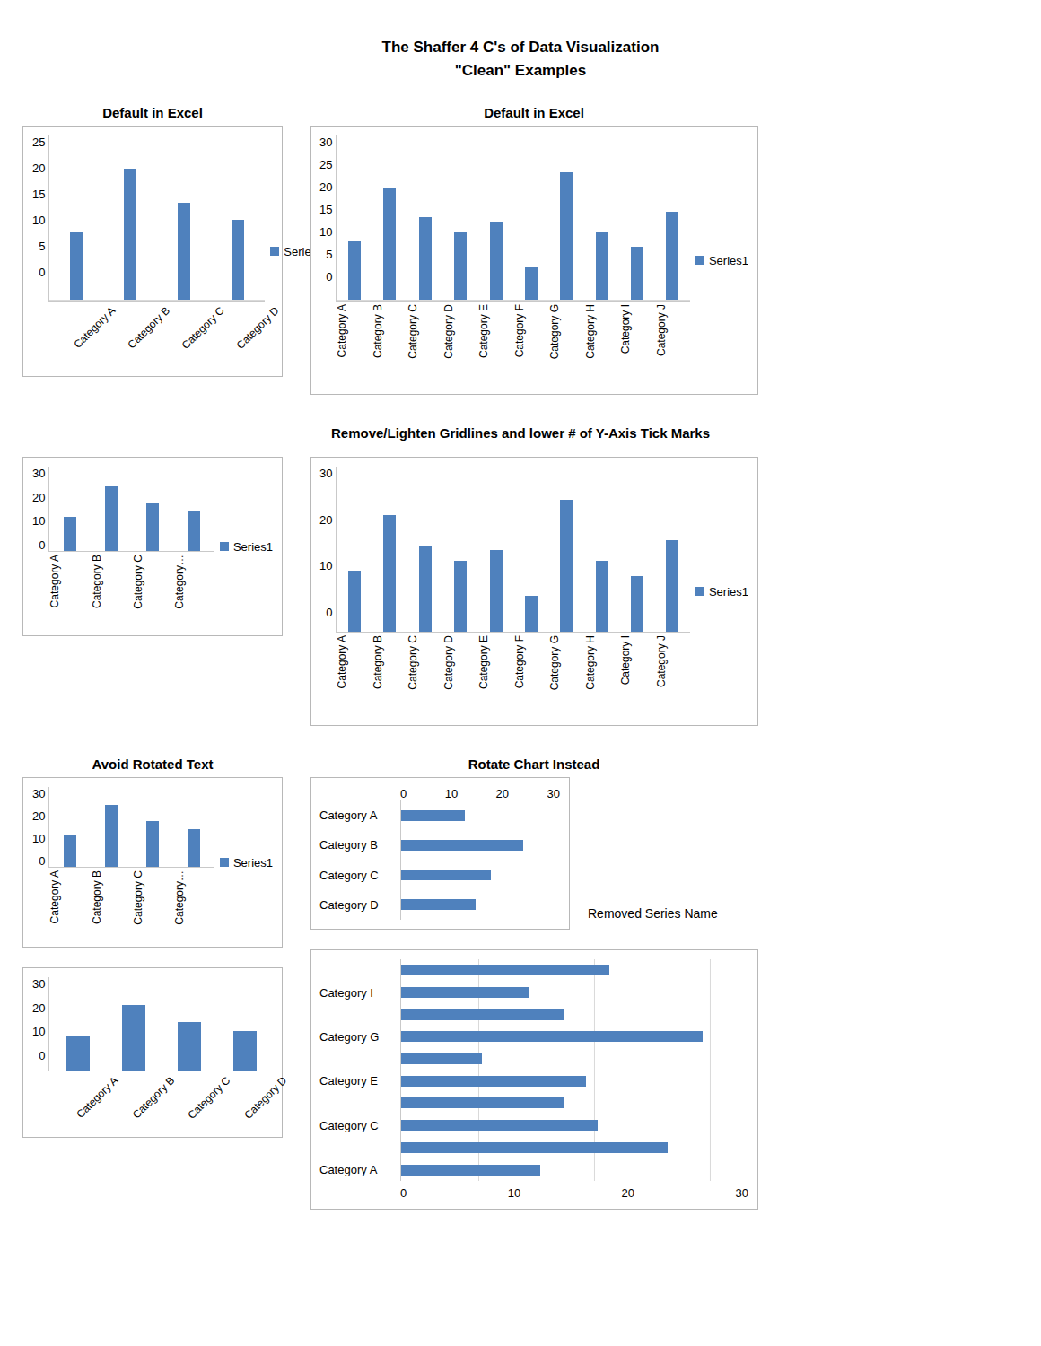The Shaffer 4 C's of Data Visualization "Clean" Examples
Default in Excel
2520151050
Category A
Category B
Category C
Category D
Series1
Default in Excel
302520151050
Category A
Category B
Category C
Category D
Category E
Category F
Category G
Category H
Category I
Category J
Series1
Remove/Lighten Gridlines and lower # of Y-Axis Tick Marks
3020100
Category A
Category B
Category C
Category…
Series1
3020100
Category A
Category B
Category C
Category D
Category E
Category F
Category G
Category H
Category I
Category J
Series1
Avoid Rotated Text
3020100
Category A
Category B
Category C
Category…
Series1
3020100
Category A
Category B
Category C
Category D
Rotate Chart Instead
0102030
Category A
Category B
Category C
Category D
Removed Series Name
Category I
Category G
Category E
Category C
Category A
0102030